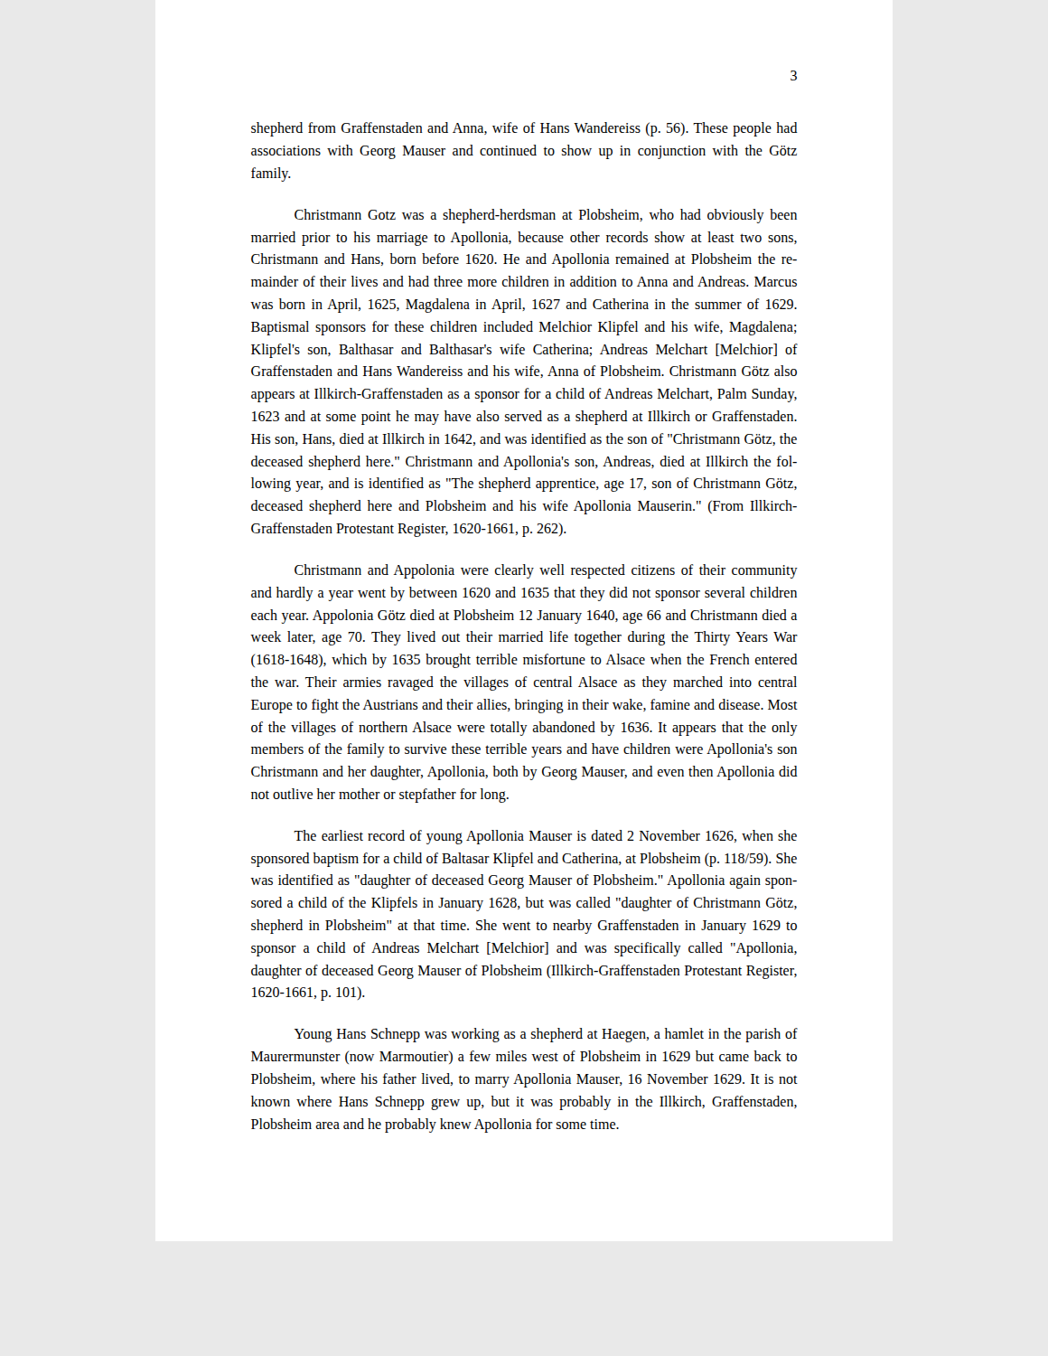3
shepherd from Graffenstaden and Anna, wife of Hans Wandereiss (p. 56). These people had associations with Georg Mauser and continued to show up in conjunction with the Götz family.
Christmann Gotz was a shepherd-herdsman at Plobsheim, who had obviously been married prior to his marriage to Apollonia, because other records show at least two sons, Christmann and Hans, born before 1620. He and Apollonia remained at Plobsheim the remainder of their lives and had three more children in addition to Anna and Andreas. Marcus was born in April, 1625, Magdalena in April, 1627 and Catherina in the summer of 1629. Baptismal sponsors for these children included Melchior Klipfel and his wife, Magdalena; Klipfel's son, Balthasar and Balthasar's wife Catherina; Andreas Melchart [Melchior] of Graffenstaden and Hans Wandereiss and his wife, Anna of Plobsheim. Christmann Götz also appears at Illkirch-Graffenstaden as a sponsor for a child of Andreas Melchart, Palm Sunday, 1623 and at some point he may have also served as a shepherd at Illkirch or Graffenstaden. His son, Hans, died at Illkirch in 1642, and was identified as the son of "Christmann Götz, the deceased shepherd here." Christmann and Apollonia's son, Andreas, died at Illkirch the following year, and is identified as "The shepherd apprentice, age 17, son of Christmann Götz, deceased shepherd here and Plobsheim and his wife Apollonia Mauserin." (From Illkirch-Graffenstaden Protestant Register, 1620-1661, p. 262).
Christmann and Appolonia were clearly well respected citizens of their community and hardly a year went by between 1620 and 1635 that they did not sponsor several children each year. Appolonia Götz died at Plobsheim 12 January 1640, age 66 and Christmann died a week later, age 70. They lived out their married life together during the Thirty Years War (1618-1648), which by 1635 brought terrible misfortune to Alsace when the French entered the war. Their armies ravaged the villages of central Alsace as they marched into central Europe to fight the Austrians and their allies, bringing in their wake, famine and disease. Most of the villages of northern Alsace were totally abandoned by 1636. It appears that the only members of the family to survive these terrible years and have children were Apollonia's son Christmann and her daughter, Apollonia, both by Georg Mauser, and even then Apollonia did not outlive her mother or stepfather for long.
The earliest record of young Apollonia Mauser is dated 2 November 1626, when she sponsored baptism for a child of Baltasar Klipfel and Catherina, at Plobsheim (p. 118/59). She was identified as "daughter of deceased Georg Mauser of Plobsheim." Apollonia again sponsored a child of the Klipfels in January 1628, but was called "daughter of Christmann Götz, shepherd in Plobsheim" at that time. She went to nearby Graffenstaden in January 1629 to sponsor a child of Andreas Melchart [Melchior] and was specifically called "Apollonia, daughter of deceased Georg Mauser of Plobsheim (Illkirch-Graffenstaden Protestant Register, 1620-1661, p. 101).
Young Hans Schnepp was working as a shepherd at Haegen, a hamlet in the parish of Maurermunster (now Marmoutier) a few miles west of Plobsheim in 1629 but came back to Plobsheim, where his father lived, to marry Apollonia Mauser, 16 November 1629. It is not known where Hans Schnepp grew up, but it was probably in the Illkirch, Graffenstaden, Plobsheim area and he probably knew Apollonia for some time.